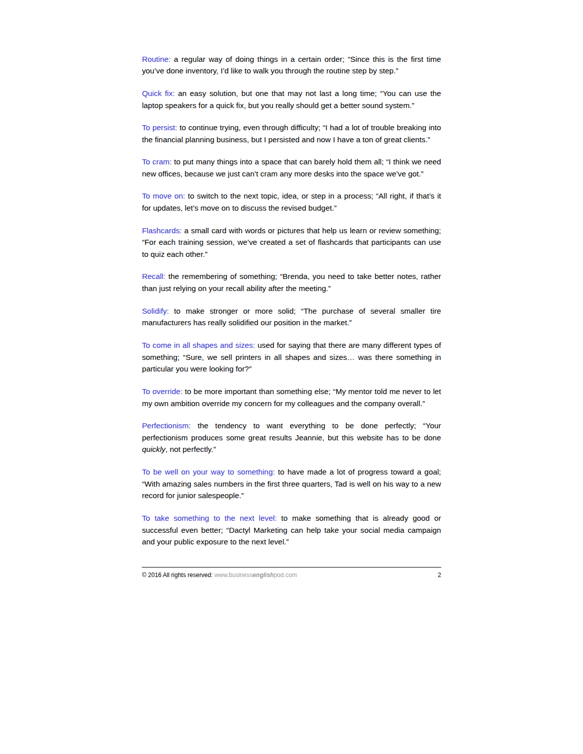Routine: a regular way of doing things in a certain order; “Since this is the first time you’ve done inventory, I’d like to walk you through the routine step by step.”
Quick fix: an easy solution, but one that may not last a long time; “You can use the laptop speakers for a quick fix, but you really should get a better sound system.”
To persist: to continue trying, even through difficulty; “I had a lot of trouble breaking into the financial planning business, but I persisted and now I have a ton of great clients.”
To cram: to put many things into a space that can barely hold them all; “I think we need new offices, because we just can’t cram any more desks into the space we’ve got.”
To move on: to switch to the next topic, idea, or step in a process; “All right, if that’s it for updates, let’s move on to discuss the revised budget.”
Flashcards: a small card with words or pictures that help us learn or review something; “For each training session, we’ve created a set of flashcards that participants can use to quiz each other.”
Recall: the remembering of something; “Brenda, you need to take better notes, rather than just relying on your recall ability after the meeting.”
Solidify: to make stronger or more solid; “The purchase of several smaller tire manufacturers has really solidified our position in the market.”
To come in all shapes and sizes: used for saying that there are many different types of something; “Sure, we sell printers in all shapes and sizes… was there something in particular you were looking for?”
To override: to be more important than something else; “My mentor told me never to let my own ambition override my concern for my colleagues and the company overall.”
Perfectionism: the tendency to want everything to be done perfectly; “Your perfectionism produces some great results Jeannie, but this website has to be done quickly, not perfectly.”
To be well on your way to something: to have made a lot of progress toward a goal; “With amazing sales numbers in the first three quarters, Tad is well on his way to a new record for junior salespeople.”
To take something to the next level: to make something that is already good or successful even better; “Dactyl Marketing can help take your social media campaign and your public exposure to the next level.”
© 2016 All rights reserved: www.businessenglishpod.com 2